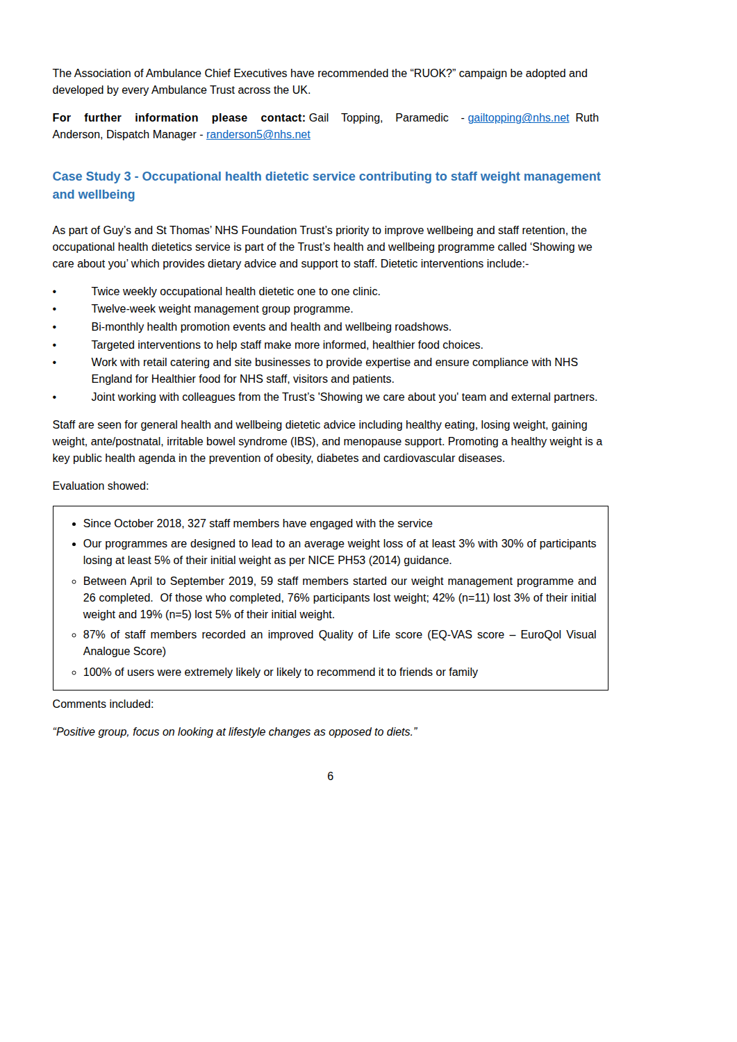The Association of Ambulance Chief Executives have recommended the “RUOK?” campaign be adopted and developed by every Ambulance Trust across the UK.
For further information please contact: Gail Topping, Paramedic - gailtopping@nhs.net Ruth Anderson, Dispatch Manager - randerson5@nhs.net
Case Study 3 - Occupational health dietetic service contributing to staff weight management and wellbeing
As part of Guy’s and St Thomas’ NHS Foundation Trust’s priority to improve wellbeing and staff retention, the occupational health dietetics service is part of the Trust’s health and wellbeing programme called ‘Showing we care about you’ which provides dietary advice and support to staff. Dietetic interventions include:-
•Twice weekly occupational health dietetic one to one clinic.
•Twelve-week weight management group programme.
•Bi-monthly health promotion events and health and wellbeing roadshows.
•Targeted interventions to help staff make more informed, healthier food choices.
•Work with retail catering and site businesses to provide expertise and ensure compliance with NHS England for Healthier food for NHS staff, visitors and patients.
•Joint working with colleagues from the Trust’s 'Showing we care about you' team and external partners.
Staff are seen for general health and wellbeing dietetic advice including healthy eating, losing weight, gaining weight, ante/postnatal, irritable bowel syndrome (IBS), and menopause support. Promoting a healthy weight is a key public health agenda in the prevention of obesity, diabetes and cardiovascular diseases.
Evaluation showed:
Since October 2018, 327 staff members have engaged with the service
Our programmes are designed to lead to an average weight loss of at least 3% with 30% of participants losing at least 5% of their initial weight as per NICE PH53 (2014) guidance.
Between April to September 2019, 59 staff members started our weight management programme and 26 completed. Of those who completed, 76% participants lost weight; 42% (n=11) lost 3% of their initial weight and 19% (n=5) lost 5% of their initial weight.
87% of staff members recorded an improved Quality of Life score (EQ-VAS score – EuroQol Visual Analogue Score)
100% of users were extremely likely or likely to recommend it to friends or family
Comments included:
“Positive group, focus on looking at lifestyle changes as opposed to diets.”
6